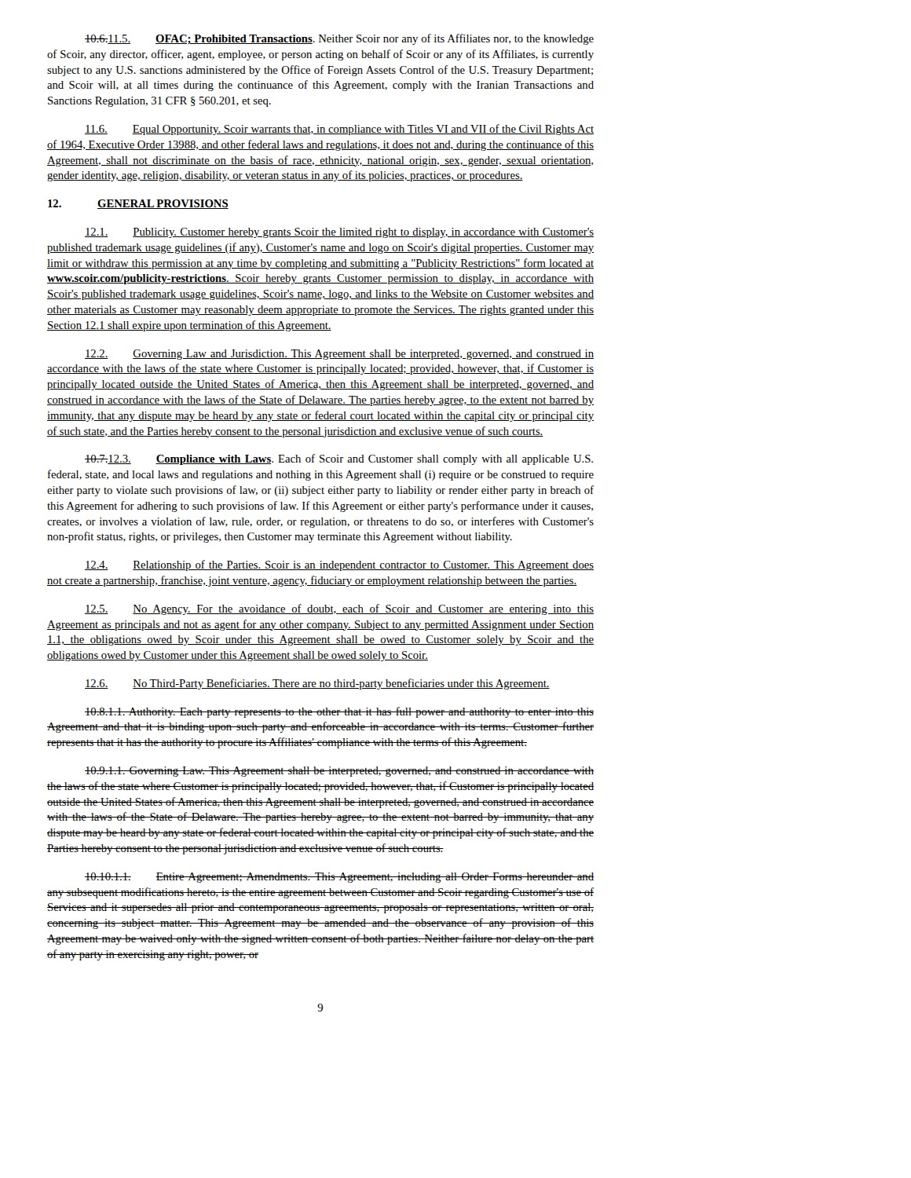10.6. 11.5. OFAC; Prohibited Transactions. Neither Scoir nor any of its Affiliates nor, to the knowledge of Scoir, any director, officer, agent, employee, or person acting on behalf of Scoir or any of its Affiliates, is currently subject to any U.S. sanctions administered by the Office of Foreign Assets Control of the U.S. Treasury Department; and Scoir will, at all times during the continuance of this Agreement, comply with the Iranian Transactions and Sanctions Regulation, 31 CFR § 560.201, et seq.
11.6. Equal Opportunity. Scoir warrants that, in compliance with Titles VI and VII of the Civil Rights Act of 1964, Executive Order 13988, and other federal laws and regulations, it does not and, during the continuance of this Agreement, shall not discriminate on the basis of race, ethnicity, national origin, sex, gender, sexual orientation, gender identity, age, religion, disability, or veteran status in any of its policies, practices, or procedures.
12. GENERAL PROVISIONS
12.1. Publicity. Customer hereby grants Scoir the limited right to display, in accordance with Customer's published trademark usage guidelines (if any), Customer's name and logo on Scoir's digital properties. Customer may limit or withdraw this permission at any time by completing and submitting a "Publicity Restrictions" form located at www.scoir.com/publicity-restrictions. Scoir hereby grants Customer permission to display, in accordance with Scoir's published trademark usage guidelines, Scoir's name, logo, and links to the Website on Customer websites and other materials as Customer may reasonably deem appropriate to promote the Services. The rights granted under this Section 12.1 shall expire upon termination of this Agreement.
12.2. Governing Law and Jurisdiction. This Agreement shall be interpreted, governed, and construed in accordance with the laws of the state where Customer is principally located; provided, however, that, if Customer is principally located outside the United States of America, then this Agreement shall be interpreted, governed, and construed in accordance with the laws of the State of Delaware. The parties hereby agree, to the extent not barred by immunity, that any dispute may be heard by any state or federal court located within the capital city or principal city of such state, and the Parties hereby consent to the personal jurisdiction and exclusive venue of such courts.
10.7. 12.3. Compliance with Laws. Each of Scoir and Customer shall comply with all applicable U.S. federal, state, and local laws and regulations and nothing in this Agreement shall (i) require or be construed to require either party to violate such provisions of law, or (ii) subject either party to liability or render either party in breach of this Agreement for adhering to such provisions of law. If this Agreement or either party's performance under it causes, creates, or involves a violation of law, rule, order, or regulation, or threatens to do so, or interferes with Customer's non-profit status, rights, or privileges, then Customer may terminate this Agreement without liability.
12.4. Relationship of the Parties. Scoir is an independent contractor to Customer. This Agreement does not create a partnership, franchise, joint venture, agency, fiduciary or employment relationship between the parties.
12.5. No Agency. For the avoidance of doubt, each of Scoir and Customer are entering into this Agreement as principals and not as agent for any other company. Subject to any permitted Assignment under Section 1.1, the obligations owed by Scoir under this Agreement shall be owed to Customer solely by Scoir and the obligations owed by Customer under this Agreement shall be owed solely to Scoir.
12.6. No Third-Party Beneficiaries. There are no third-party beneficiaries under this Agreement.
10.8.1.1. Authority. Each party represents to the other that it has full power and authority to enter into this Agreement and that it is binding upon such party and enforceable in accordance with its terms. Customer further represents that it has the authority to procure its Affiliates' compliance with the terms of this Agreement.
10.9.1.1. Governing Law. This Agreement shall be interpreted, governed, and construed in accordance with the laws of the state where Customer is principally located; provided, however, that, if Customer is principally located outside the United States of America, then this Agreement shall be interpreted, governed, and construed in accordance with the laws of the State of Delaware. The parties hereby agree, to the extent not barred by immunity, that any dispute may be heard by any state or federal court located within the capital city or principal city of such state, and the Parties hereby consent to the personal jurisdiction and exclusive venue of such courts.
10.10.1.1. Entire Agreement; Amendments. This Agreement, including all Order Forms hereunder and any subsequent modifications hereto, is the entire agreement between Customer and Scoir regarding Customer's use of Services and it supersedes all prior and contemporaneous agreements, proposals or representations, written or oral, concerning its subject matter. This Agreement may be amended and the observance of any provision of this Agreement may be waived only with the signed written consent of both parties. Neither failure nor delay on the part of any party in exercising any right, power, or
9